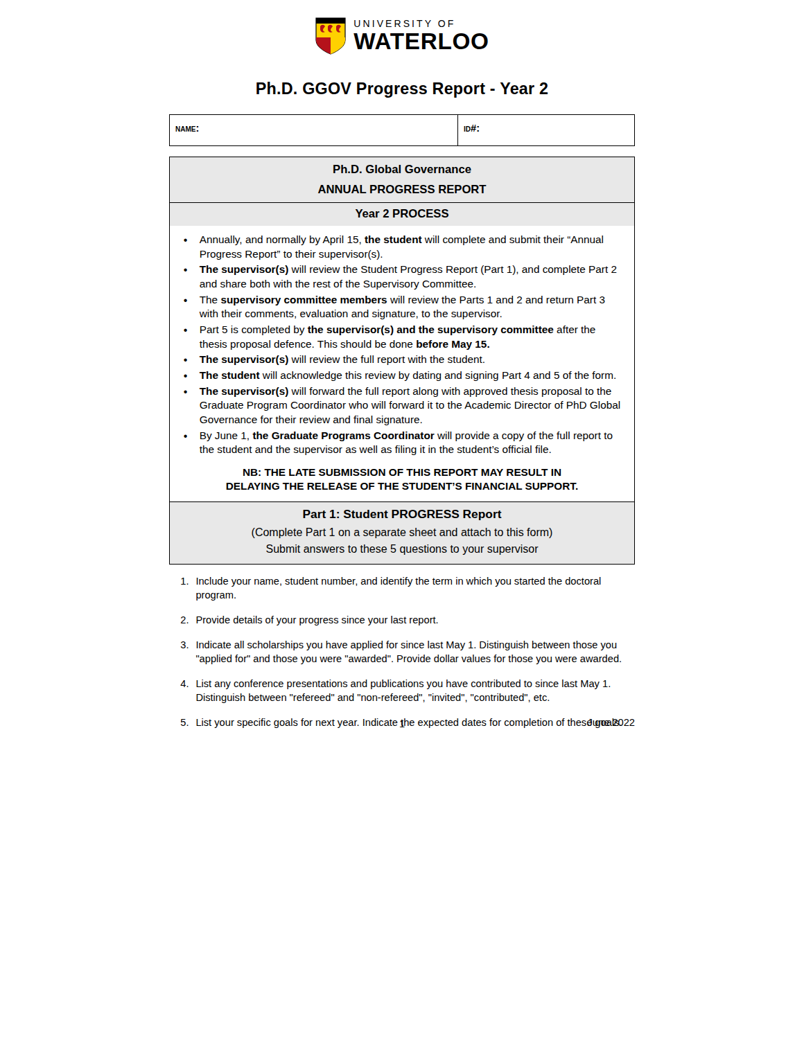UNIVERSITY OF WATERLOO
Ph.D. GGOV Progress Report - Year 2
| Name: | ID#: |
| Ph.D. Global Governance ANNUAL PROGRESS REPORT Year 2 PROCESS Annually, and normally by April 15, the student will complete and submit their “Annual Progress Report” to their supervisor(s). The supervisor(s) will review the Student Progress Report (Part 1), and complete Part 2 and share both with the rest of the Supervisory Committee. The supervisory committee members will review the Parts 1 and 2 and return Part 3 with their comments, evaluation and signature, to the supervisor. Part 5 is completed by the supervisor(s) and the supervisory committee after the thesis proposal defence. This should be done before May 15. The supervisor(s) will review the full report with the student. The student will acknowledge this review by dating and signing Part 4 and 5 of the form. The supervisor(s) will forward the full report along with approved thesis proposal to the Graduate Program Coordinator who will forward it to the Academic Director of PhD Global Governance for their review and final signature. By June 1, the Graduate Programs Coordinator will provide a copy of the full report to the student and the supervisor as well as filing it in the student’s official file. NB: THE LATE SUBMISSION OF THIS REPORT MAY RESULT IN DELAYING THE RELEASE OF THE STUDENT’S FINANCIAL SUPPORT. Part 1: Student PROGRESS Report (Complete Part 1 on a separate sheet and attach to this form) Submit answers to these 5 questions to your supervisor |
Include your name, student number, and identify the term in which you started the doctoral program.
Provide details of your progress since your last report.
Indicate all scholarships you have applied for since last May 1. Distinguish between those you "applied for" and those you were "awarded". Provide dollar values for those you were awarded.
List any conference presentations and publications you have contributed to since last May 1. Distinguish between "refereed" and "non-refereed", "invited", "contributed", etc.
List your specific goals for next year. Indicate the expected dates for completion of these goals.
1
June 2022